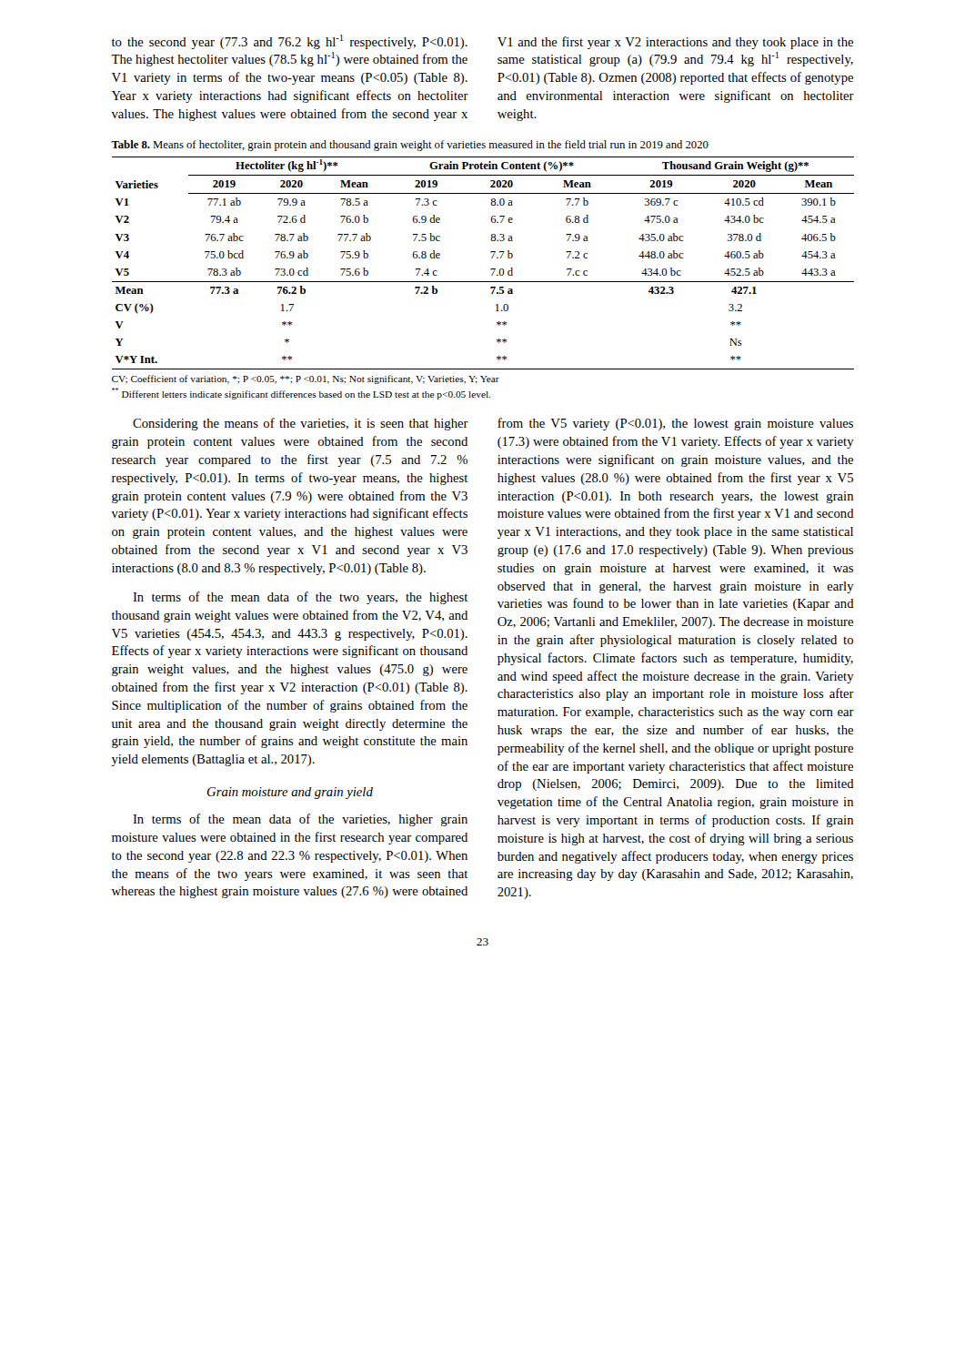to the second year (77.3 and 76.2 kg hl-1 respectively, P<0.01). The highest hectoliter values (78.5 kg hl-1) were obtained from the V1 variety in terms of the two-year means (P<0.05) (Table 8). Year x variety interactions had significant effects on hectoliter values. The highest values were obtained from the second year x V1 and the first year x V2 interactions and they took place in the same statistical group (a) (79.9 and 79.4 kg hl-1 respectively, P<0.01) (Table 8). Ozmen (2008) reported that effects of genotype and environmental interaction were significant on hectoliter weight.
Table 8. Means of hectoliter, grain protein and thousand grain weight of varieties measured in the field trial run in 2019 and 2020
| Varieties | Hectoliter (kg hl -1 )** | Grain Protein Content (%)** | Thousand Grain Weight (g)** |
| --- | --- | --- | --- |
| 2019 | 2020 | Mean | 2019 | 2020 | Mean | 2019 | 2020 | Mean |
| V1 | 77.1 ab | 79.9 a | 78.5 a | 7.3 c | 8.0 a | 7.7 b | 369.7 c | 410.5 cd | 390.1 b |
| V2 | 79.4 a | 72.6 d | 76.0 b | 6.9 de | 6.7 e | 6.8 d | 475.0 a | 434.0 bc | 454.5 a |
| V3 | 76.7 abc | 78.7 ab | 77.7 ab | 7.5 bc | 8.3 a | 7.9 a | 435.0 abc | 378.0 d | 406.5 b |
| V4 | 75.0 bcd | 76.9 ab | 75.9 b | 6.8 de | 7.7 b | 7.2 c | 448.0 abc | 460.5 ab | 454.3 a |
| V5 | 78.3 ab | 73.0 cd | 75.6 b | 7.4 c | 7.0 d | 7.c c | 434.0 bc | 452.5 ab | 443.3 a |
| Mean | 77.3 a | 76.2 b | | 7.2 b | 7.5 a | | 432.3 | 427.1 | |
| CV (%) | 1.7 | 1.0 | 3.2 |
| V | ** | ** | ** |
| Y | * | ** | Ns |
| V*Y Int. | ** | ** | ** |
CV; Coefficient of variation, *; P <0.05, **; P <0.01, Ns; Not significant, V; Varieties, Y; Year
** Different letters indicate significant differences based on the LSD test at the p<0.05 level.
Considering the means of the varieties, it is seen that higher grain protein content values were obtained from the second research year compared to the first year (7.5 and 7.2 % respectively, P<0.01). In terms of two-year means, the highest grain protein content values (7.9 %) were obtained from the V3 variety (P<0.01). Year x variety interactions had significant effects on grain protein content values, and the highest values were obtained from the second year x V1 and second year x V3 interactions (8.0 and 8.3 % respectively, P<0.01) (Table 8).
In terms of the mean data of the two years, the highest thousand grain weight values were obtained from the V2, V4, and V5 varieties (454.5, 454.3, and 443.3 g respectively, P<0.01). Effects of year x variety interactions were significant on thousand grain weight values, and the highest values (475.0 g) were obtained from the first year x V2 interaction (P<0.01) (Table 8). Since multiplication of the number of grains obtained from the unit area and the thousand grain weight directly determine the grain yield, the number of grains and weight constitute the main yield elements (Battaglia et al., 2017).
Grain moisture and grain yield
In terms of the mean data of the varieties, higher grain moisture values were obtained in the first research year compared to the second year (22.8 and 22.3 % respectively, P<0.01). When the means of the two years were examined, it was seen that whereas the highest grain moisture values (27.6 %) were obtained from the V5 variety (P<0.01), the lowest grain moisture values (17.3) were obtained from the V1 variety. Effects of year x variety interactions were significant on grain moisture values, and the highest values (28.0 %) were obtained from the first year x V5 interaction (P<0.01). In both research years, the lowest grain moisture values were obtained from the first year x V1 and second year x V1 interactions, and they took place in the same statistical group (e) (17.6 and 17.0 respectively) (Table 9). When previous studies on grain moisture at harvest were examined, it was observed that in general, the harvest grain moisture in early varieties was found to be lower than in late varieties (Kapar and Oz, 2006; Vartanli and Emekliler, 2007). The decrease in moisture in the grain after physiological maturation is closely related to physical factors. Climate factors such as temperature, humidity, and wind speed affect the moisture decrease in the grain. Variety characteristics also play an important role in moisture loss after maturation. For example, characteristics such as the way corn ear husk wraps the ear, the size and number of ear husks, the permeability of the kernel shell, and the oblique or upright posture of the ear are important variety characteristics that affect moisture drop (Nielsen, 2006; Demirci, 2009). Due to the limited vegetation time of the Central Anatolia region, grain moisture in harvest is very important in terms of production costs. If grain moisture is high at harvest, the cost of drying will bring a serious burden and negatively affect producers today, when energy prices are increasing day by day (Karasahin and Sade, 2012; Karasahin, 2021).
23